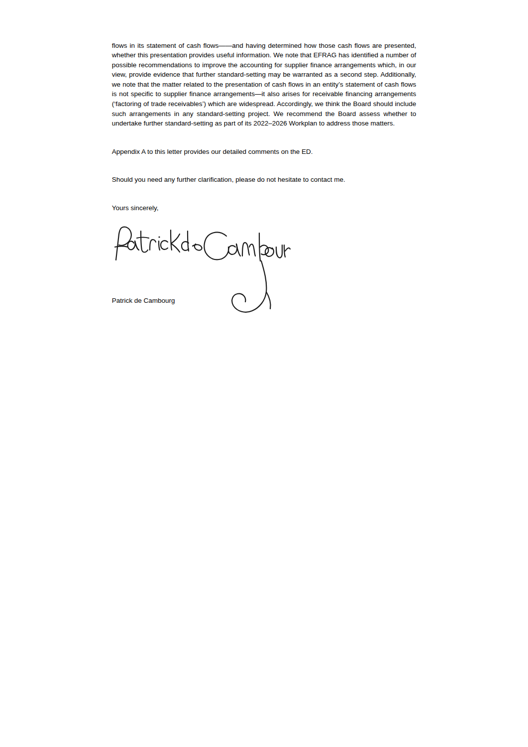flows in its statement of cash flows——and having determined how those cash flows are presented, whether this presentation provides useful information. We note that EFRAG has identified a number of possible recommendations to improve the accounting for supplier finance arrangements which, in our view, provide evidence that further standard-setting may be warranted as a second step. Additionally, we note that the matter related to the presentation of cash flows in an entity’s statement of cash flows is not specific to supplier finance arrangements—it also arises for receivable financing arrangements (‘factoring of trade receivables’) which are widespread. Accordingly, we think the Board should include such arrangements in any standard-setting project. We recommend the Board assess whether to undertake further standard-setting as part of its 2022–2026 Workplan to address those matters.
Appendix A to this letter provides our detailed comments on the ED.
Should you need any further clarification, please do not hesitate to contact me.
Yours sincerely,
Patrick de Cambourg